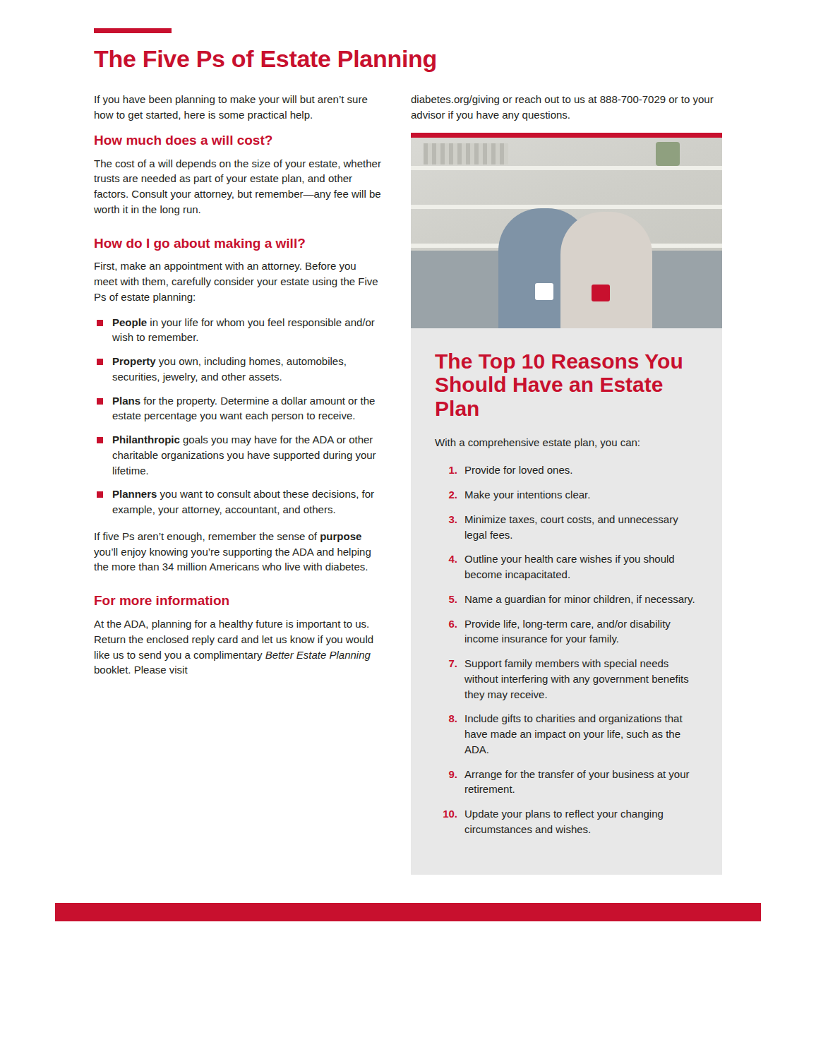The Five Ps of Estate Planning
If you have been planning to make your will but aren’t sure how to get started, here is some practical help.
How much does a will cost?
The cost of a will depends on the size of your estate, whether trusts are needed as part of your estate plan, and other factors. Consult your attorney, but remember—any fee will be worth it in the long run.
How do I go about making a will?
First, make an appointment with an attorney. Before you meet with them, carefully consider your estate using the Five Ps of estate planning:
People in your life for whom you feel responsible and/or wish to remember.
Property you own, including homes, automobiles, securities, jewelry, and other assets.
Plans for the property. Determine a dollar amount or the estate percentage you want each person to receive.
Philanthropic goals you may have for the ADA or other charitable organizations you have supported during your lifetime.
Planners you want to consult about these decisions, for example, your attorney, accountant, and others.
If five Ps aren’t enough, remember the sense of purpose you’ll enjoy knowing you’re supporting the ADA and helping the more than 34 million Americans who live with diabetes.
For more information
At the ADA, planning for a healthy future is important to us. Return the enclosed reply card and let us know if you would like us to send you a complimentary Better Estate Planning booklet. Please visit
diabetes.org/giving or reach out to us at 888-700-7029 or to your advisor if you have any questions.
The Top 10 Reasons You Should Have an Estate Plan
With a comprehensive estate plan, you can:
Provide for loved ones.
Make your intentions clear.
Minimize taxes, court costs, and unnecessary legal fees.
Outline your health care wishes if you should become incapacitated.
Name a guardian for minor children, if necessary.
Provide life, long-term care, and/or disability income insurance for your family.
Support family members with special needs without interfering with any government benefits they may receive.
Include gifts to charities and organizations that have made an impact on your life, such as the ADA.
Arrange for the transfer of your business at your retirement.
Update your plans to reflect your changing circumstances and wishes.